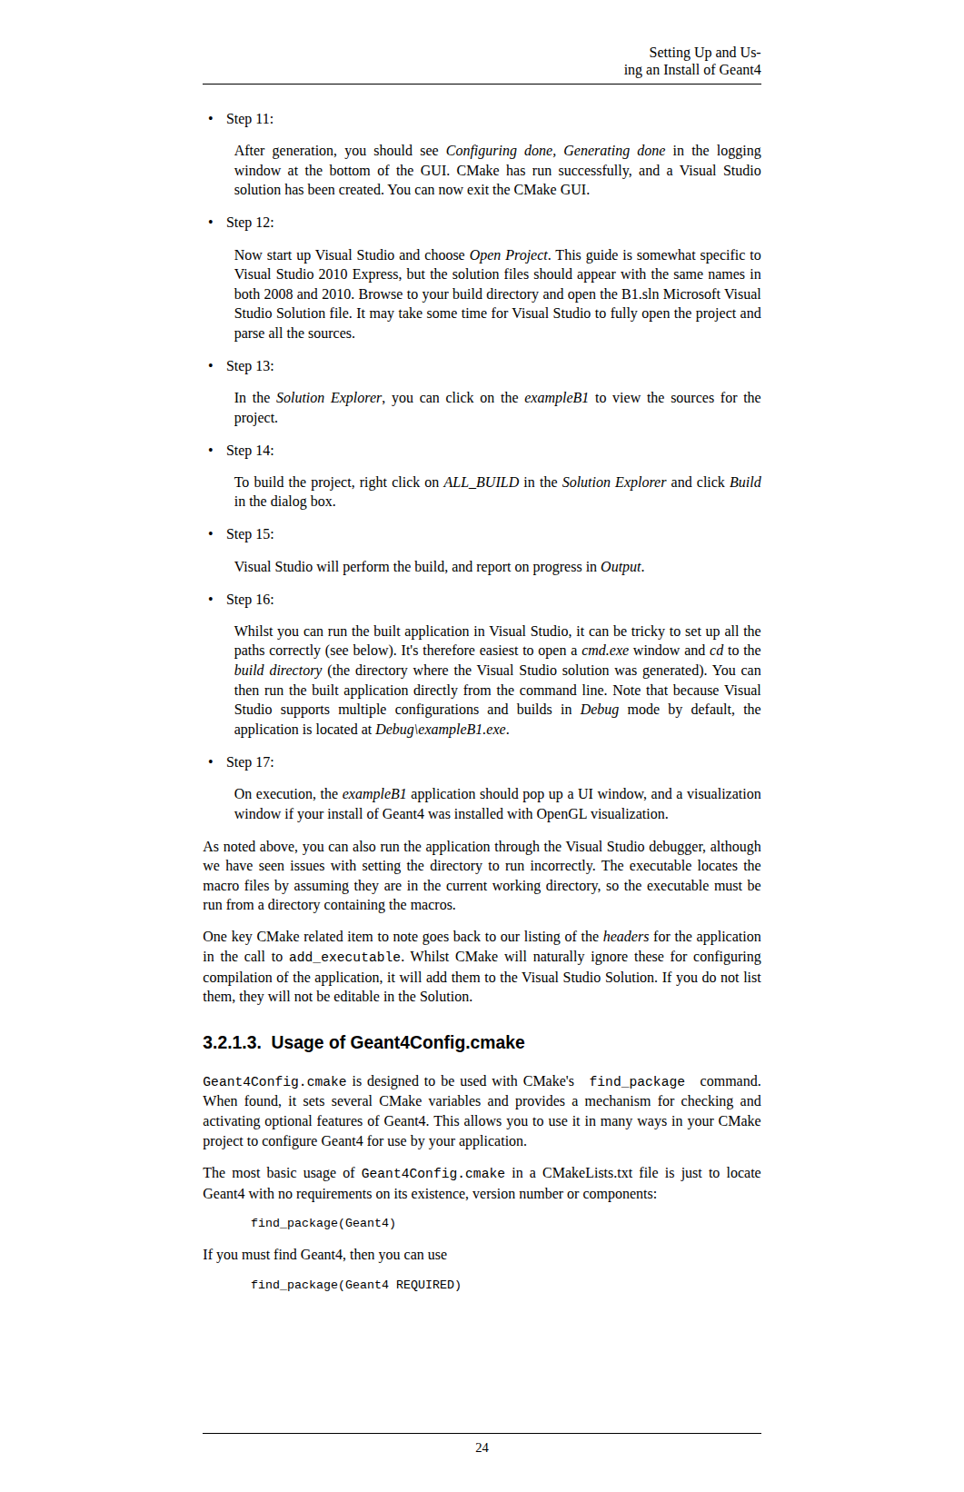Setting Up and Us- ing an Install of Geant4
Step 11:
After generation, you should see Configuring done, Generating done in the logging window at the bottom of the GUI. CMake has run successfully, and a Visual Studio solution has been created. You can now exit the CMake GUI.
Step 12:
Now start up Visual Studio and choose Open Project. This guide is somewhat specific to Visual Studio 2010 Express, but the solution files should appear with the same names in both 2008 and 2010. Browse to your build directory and open the B1.sln Microsoft Visual Studio Solution file. It may take some time for Visual Studio to fully open the project and parse all the sources.
Step 13:
In the Solution Explorer, you can click on the exampleB1 to view the sources for the project.
Step 14:
To build the project, right click on ALL_BUILD in the Solution Explorer and click Build in the dialog box.
Step 15:
Visual Studio will perform the build, and report on progress in Output.
Step 16:
Whilst you can run the built application in Visual Studio, it can be tricky to set up all the paths correctly (see below). It's therefore easiest to open a cmd.exe window and cd to the build directory (the directory where the Visual Studio solution was generated). You can then run the built application directly from the command line. Note that because Visual Studio supports multiple configurations and builds in Debug mode by default, the application is located at Debug\exampleB1.exe.
Step 17:
On execution, the exampleB1 application should pop up a UI window, and a visualization window if your install of Geant4 was installed with OpenGL visualization.
As noted above, you can also run the application through the Visual Studio debugger, although we have seen issues with setting the directory to run incorrectly. The executable locates the macro files by assuming they are in the current working directory, so the executable must be run from a directory containing the macros.
One key CMake related item to note goes back to our listing of the headers for the application in the call to add_executable. Whilst CMake will naturally ignore these for configuring compilation of the application, it will add them to the Visual Studio Solution. If you do not list them, they will not be editable in the Solution.
3.2.1.3. Usage of Geant4Config.cmake
Geant4Config.cmake is designed to be used with CMake's find_package command. When found, it sets several CMake variables and provides a mechanism for checking and activating optional features of Geant4. This allows you to use it in many ways in your CMake project to configure Geant4 for use by your application.
The most basic usage of Geant4Config.cmake in a CMakeLists.txt file is just to locate Geant4 with no requirements on its existence, version number or components:
find_package(Geant4)
If you must find Geant4, then you can use
find_package(Geant4 REQUIRED)
24